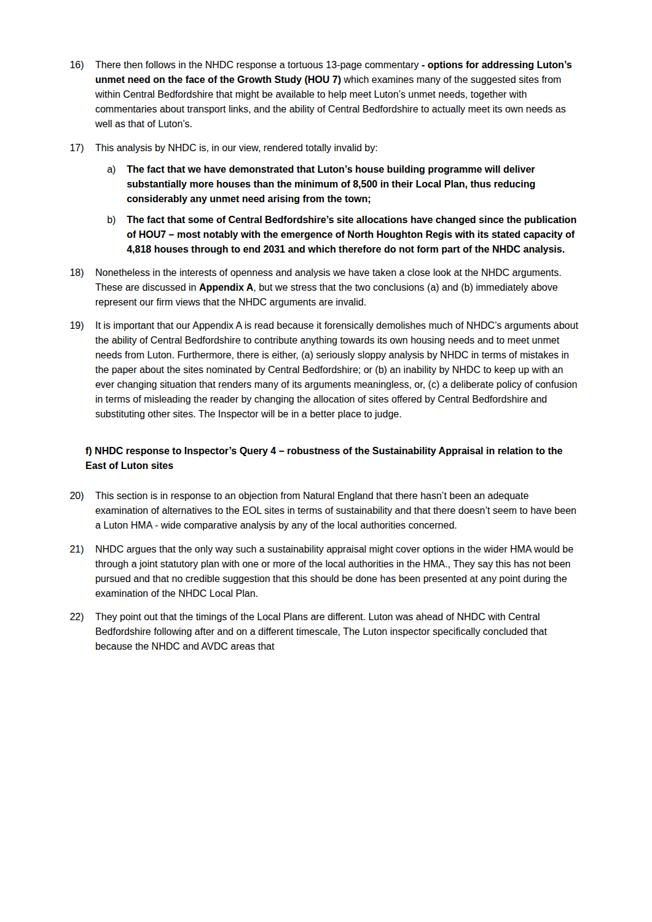16) There then follows in the NHDC response a tortuous 13-page commentary - options for addressing Luton’s unmet need on the face of the Growth Study (HOU 7) which examines many of the suggested sites from within Central Bedfordshire that might be available to help meet Luton’s unmet needs, together with commentaries about transport links, and the ability of Central Bedfordshire to actually meet its own needs as well as that of Luton’s.
17) This analysis by NHDC is, in our view, rendered totally invalid by:
a) The fact that we have demonstrated that Luton’s house building programme will deliver substantially more houses than the minimum of 8,500 in their Local Plan, thus reducing considerably any unmet need arising from the town;
b) The fact that some of Central Bedfordshire’s site allocations have changed since the publication of HOU7 – most notably with the emergence of North Houghton Regis with its stated capacity of 4,818 houses through to end 2031 and which therefore do not form part of the NHDC analysis.
18) Nonetheless in the interests of openness and analysis we have taken a close look at the NHDC arguments. These are discussed in Appendix A, but we stress that the two conclusions (a) and (b) immediately above represent our firm views that the NHDC arguments are invalid.
19) It is important that our Appendix A is read because it forensically demolishes much of NHDC’s arguments about the ability of Central Bedfordshire to contribute anything towards its own housing needs and to meet unmet needs from Luton. Furthermore, there is either, (a) seriously sloppy analysis by NHDC in terms of mistakes in the paper about the sites nominated by Central Bedfordshire; or (b) an inability by NHDC to keep up with an ever changing situation that renders many of its arguments meaningless, or, (c) a deliberate policy of confusion in terms of misleading the reader by changing the allocation of sites offered by Central Bedfordshire and substituting other sites. The Inspector will be in a better place to judge.
f) NHDC response to Inspector’s Query 4 – robustness of the Sustainability Appraisal in relation to the East of Luton sites
20) This section is in response to an objection from Natural England that there hasn’t been an adequate examination of alternatives to the EOL sites in terms of sustainability and that there doesn’t seem to have been a Luton HMA - wide comparative analysis by any of the local authorities concerned.
21) NHDC argues that the only way such a sustainability appraisal might cover options in the wider HMA would be through a joint statutory plan with one or more of the local authorities in the HMA., They say this has not been pursued and that no credible suggestion that this should be done has been presented at any point during the examination of the NHDC Local Plan.
22) They point out that the timings of the Local Plans are different. Luton was ahead of NHDC with Central Bedfordshire following after and on a different timescale, The Luton inspector specifically concluded that because the NHDC and AVDC areas that